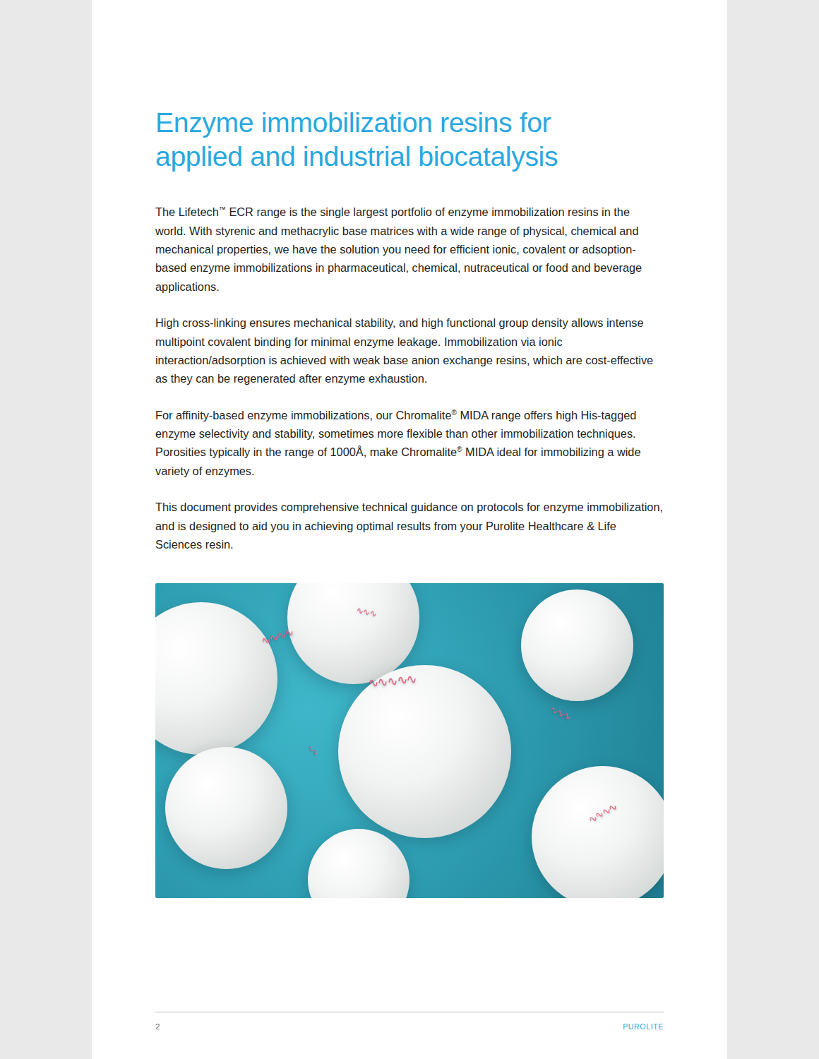Enzyme immobilization resins for
applied and industrial biocatalysis
The Lifetech™ ECR range is the single largest portfolio of enzyme immobilization resins in the world. With styrenic and methacrylic base matrices with a wide range of physical, chemical and mechanical properties, we have the solution you need for efficient ionic, covalent or adsoption-based enzyme immobilizations in pharmaceutical, chemical, nutraceutical or food and beverage applications.
High cross-linking ensures mechanical stability, and high functional group density allows intense multipoint covalent binding for minimal enzyme leakage. Immobilization via ionic interaction/adsorption is achieved with weak base anion exchange resins, which are cost-effective as they can be regenerated after enzyme exhaustion.
For affinity-based enzyme immobilizations, our Chromalite® MIDA range offers high His-tagged enzyme selectivity and stability, sometimes more flexible than other immobilization techniques. Porosities typically in the range of 1000Å, make Chromalite® MIDA ideal for immobilizing a wide variety of enzymes.
This document provides comprehensive technical guidance on protocols for enzyme immobilization, and is designed to aid you in achieving optimal results from your Purolite Healthcare & Life Sciences resin.
∿∿∿∿ ∿∿∿ ∿∿∿∿∿ ∿∿∿ ∿∿∿∿ ∿∿
2 PUROLITE